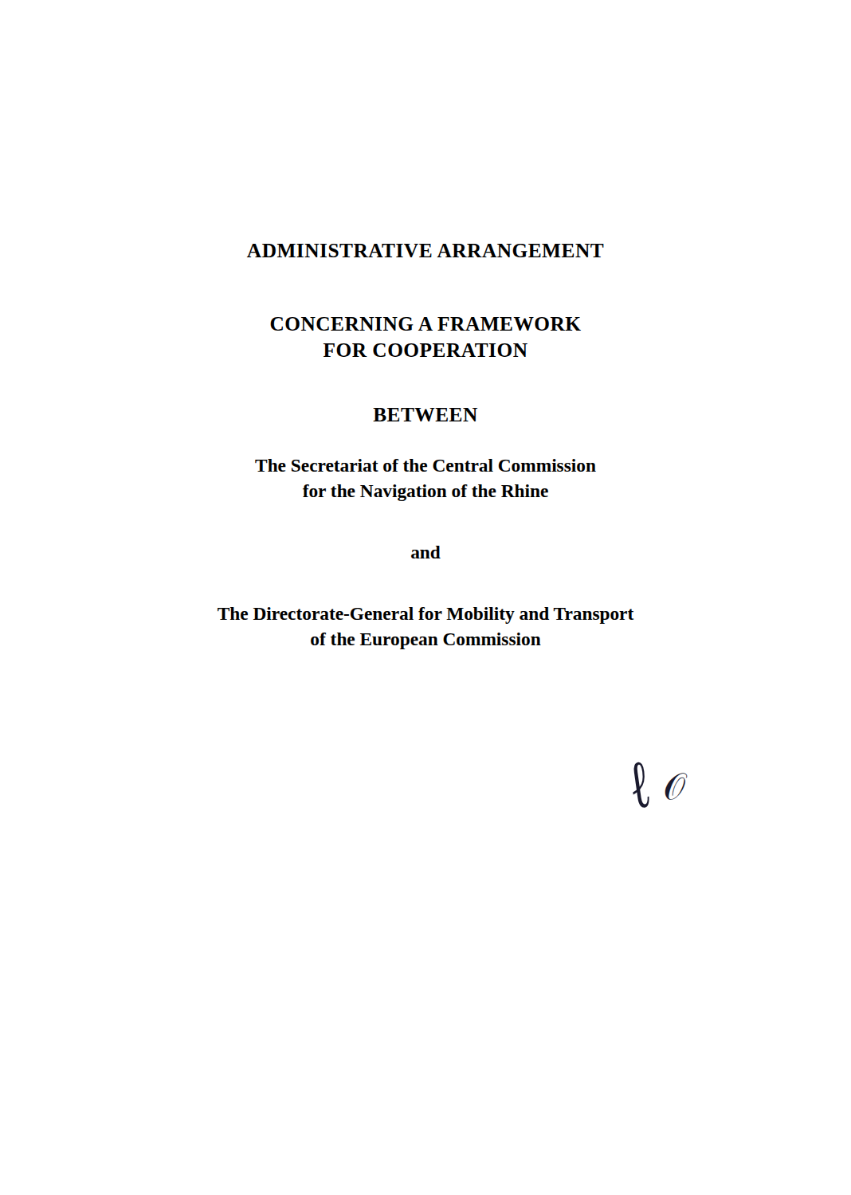Administrative Arrangement
Concerning a Framework
for Cooperation
Between
The Secretariat of the Central Commission
for the Navigation of the Rhine
and
The Directorate-General for Mobility and Transport
of the European Commission
ℓ𝒪